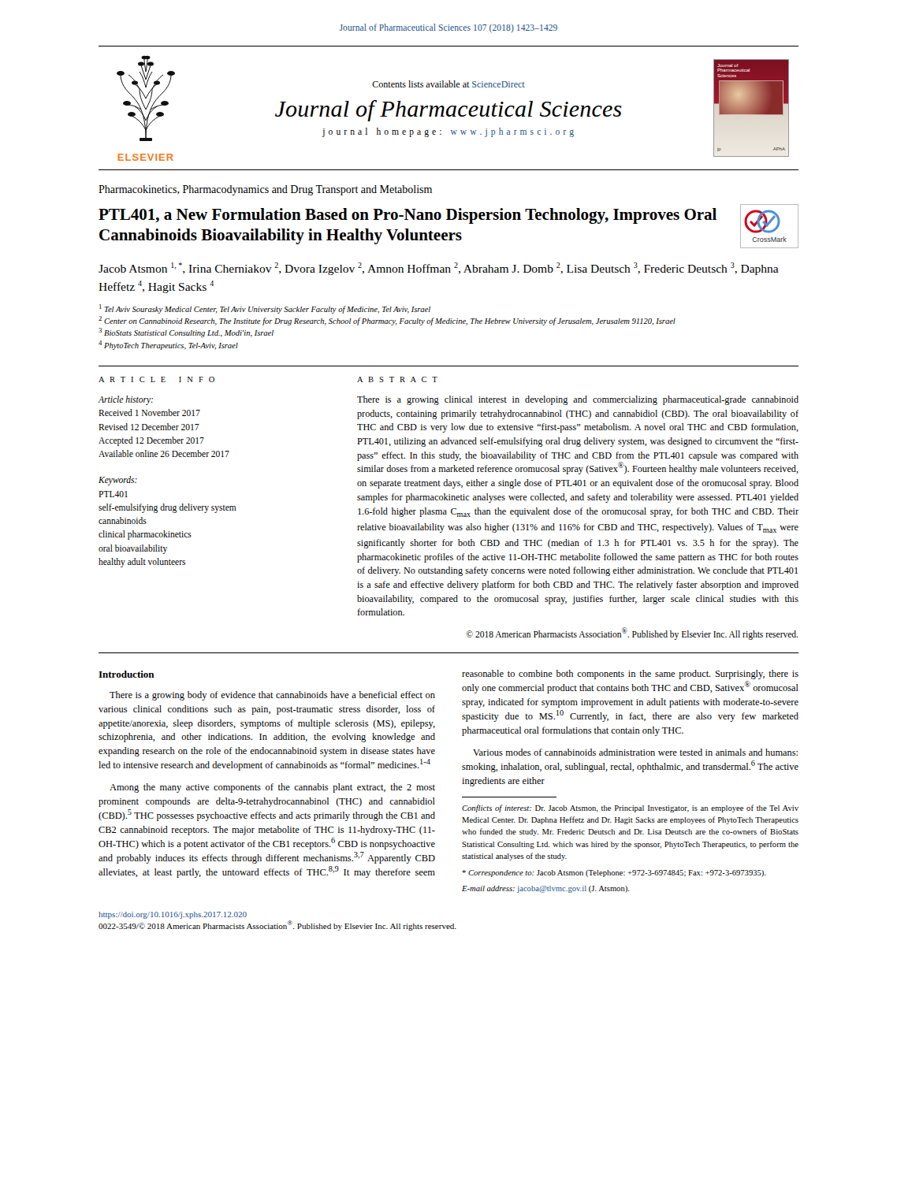Journal of Pharmaceutical Sciences 107 (2018) 1423–1429
ELSEVIER
Contents lists available at ScienceDirect
Journal of Pharmaceutical Sciences
j o u r n a l h o m e p a g e : w w w . j p h a r m s c i . o r g
Journal of
Pharmaceutical
Sciences
jp APhA
Pharmacokinetics, Pharmacodynamics and Drug Transport and Metabolism
PTL401, a New Formulation Based on Pro-Nano Dispersion Technology, Improves Oral Cannabinoids Bioavailability in Healthy Volunteers
CrossMark
Jacob Atsmon 1, *, Irina Cherniakov 2, Dvora Izgelov 2, Amnon Hoffman 2, Abraham J. Domb 2, Lisa Deutsch 3, Frederic Deutsch 3, Daphna Heffetz 4, Hagit Sacks 4
1 Tel Aviv Sourasky Medical Center, Tel Aviv University Sackler Faculty of Medicine, Tel Aviv, Israel
2 Center on Cannabinoid Research, The Institute for Drug Research, School of Pharmacy, Faculty of Medicine, The Hebrew University of Jerusalem, Jerusalem 91120, Israel
3 BioStats Statistical Consulting Ltd., Modi'in, Israel
4 PhytoTech Therapeutics, Tel-Aviv, Israel
A R T I C L E I N F O
Article history:
Received 1 November 2017
Revised 12 December 2017
Accepted 12 December 2017
Available online 26 December 2017
Keywords:
PTL401
self-emulsifying drug delivery system
cannabinoids
clinical pharmacokinetics
oral bioavailability
healthy adult volunteers
A B S T R A C T
There is a growing clinical interest in developing and commercializing pharmaceutical-grade cannabinoid products, containing primarily tetrahydrocannabinol (THC) and cannabidiol (CBD). The oral bioavailability of THC and CBD is very low due to extensive “first-pass” metabolism. A novel oral THC and CBD formulation, PTL401, utilizing an advanced self-emulsifying oral drug delivery system, was designed to circumvent the “first-pass” effect. In this study, the bioavailability of THC and CBD from the PTL401 capsule was compared with similar doses from a marketed reference oromucosal spray (Sativex®). Fourteen healthy male volunteers received, on separate treatment days, either a single dose of PTL401 or an equivalent dose of the oromucosal spray. Blood samples for pharmacokinetic analyses were collected, and safety and tolerability were assessed. PTL401 yielded 1.6-fold higher plasma Cmax than the equivalent dose of the oromucosal spray, for both THC and CBD. Their relative bioavailability was also higher (131% and 116% for CBD and THC, respectively). Values of Tmax were significantly shorter for both CBD and THC (median of 1.3 h for PTL401 vs. 3.5 h for the spray). The pharmacokinetic profiles of the active 11-OH-THC metabolite followed the same pattern as THC for both routes of delivery. No outstanding safety concerns were noted following either administration. We conclude that PTL401 is a safe and effective delivery platform for both CBD and THC. The relatively faster absorption and improved bioavailability, compared to the oromucosal spray, justifies further, larger scale clinical studies with this formulation.
© 2018 American Pharmacists Association®. Published by Elsevier Inc. All rights reserved.
Introduction
There is a growing body of evidence that cannabinoids have a beneficial effect on various clinical conditions such as pain, post-traumatic stress disorder, loss of appetite/anorexia, sleep disorders, symptoms of multiple sclerosis (MS), epilepsy, schizophrenia, and other indications. In addition, the evolving knowledge and expanding research on the role of the endocannabinoid system in disease states have led to intensive research and development of cannabinoids as “formal” medicines.1-4
Among the many active components of the cannabis plant extract, the 2 most prominent compounds are delta-9-tetrahydrocannabinol (THC) and cannabidiol (CBD).5 THC possesses psychoactive effects and acts primarily through the CB1 and CB2 cannabinoid receptors. The major metabolite of THC is 11-hydroxy-THC (11-OH-THC) which is a potent activator of the CB1 receptors.6 CBD is nonpsychoactive and probably induces its effects through different mechanisms.3,7 Apparently CBD alleviates, at least partly, the untoward effects of THC.8,9 It may therefore seem reasonable to combine both components in the same product. Surprisingly, there is only one commercial product that contains both THC and CBD, Sativex® oromucosal spray, indicated for symptom improvement in adult patients with moderate-to-severe spasticity due to MS.10 Currently, in fact, there are also very few marketed pharmaceutical oral formulations that contain only THC.
Various modes of cannabinoids administration were tested in animals and humans: smoking, inhalation, oral, sublingual, rectal, ophthalmic, and transdermal.6 The active ingredients are either
Conflicts of interest: Dr. Jacob Atsmon, the Principal Investigator, is an employee of the Tel Aviv Medical Center. Dr. Daphna Heffetz and Dr. Hagit Sacks are employees of PhytoTech Therapeutics who funded the study. Mr. Frederic Deutsch and Dr. Lisa Deutsch are the co-owners of BioStats Statistical Consulting Ltd. which was hired by the sponsor, PhytoTech Therapeutics, to perform the statistical analyses of the study.
* Correspondence to: Jacob Atsmon (Telephone: +972-3-6974845; Fax: +972-3-6973935).
E-mail address: jacoba@tlvmc.gov.il (J. Atsmon).
https://doi.org/10.1016/j.xphs.2017.12.020 0022-3549/© 2018 American Pharmacists Association®. Published by Elsevier Inc. All rights reserved.